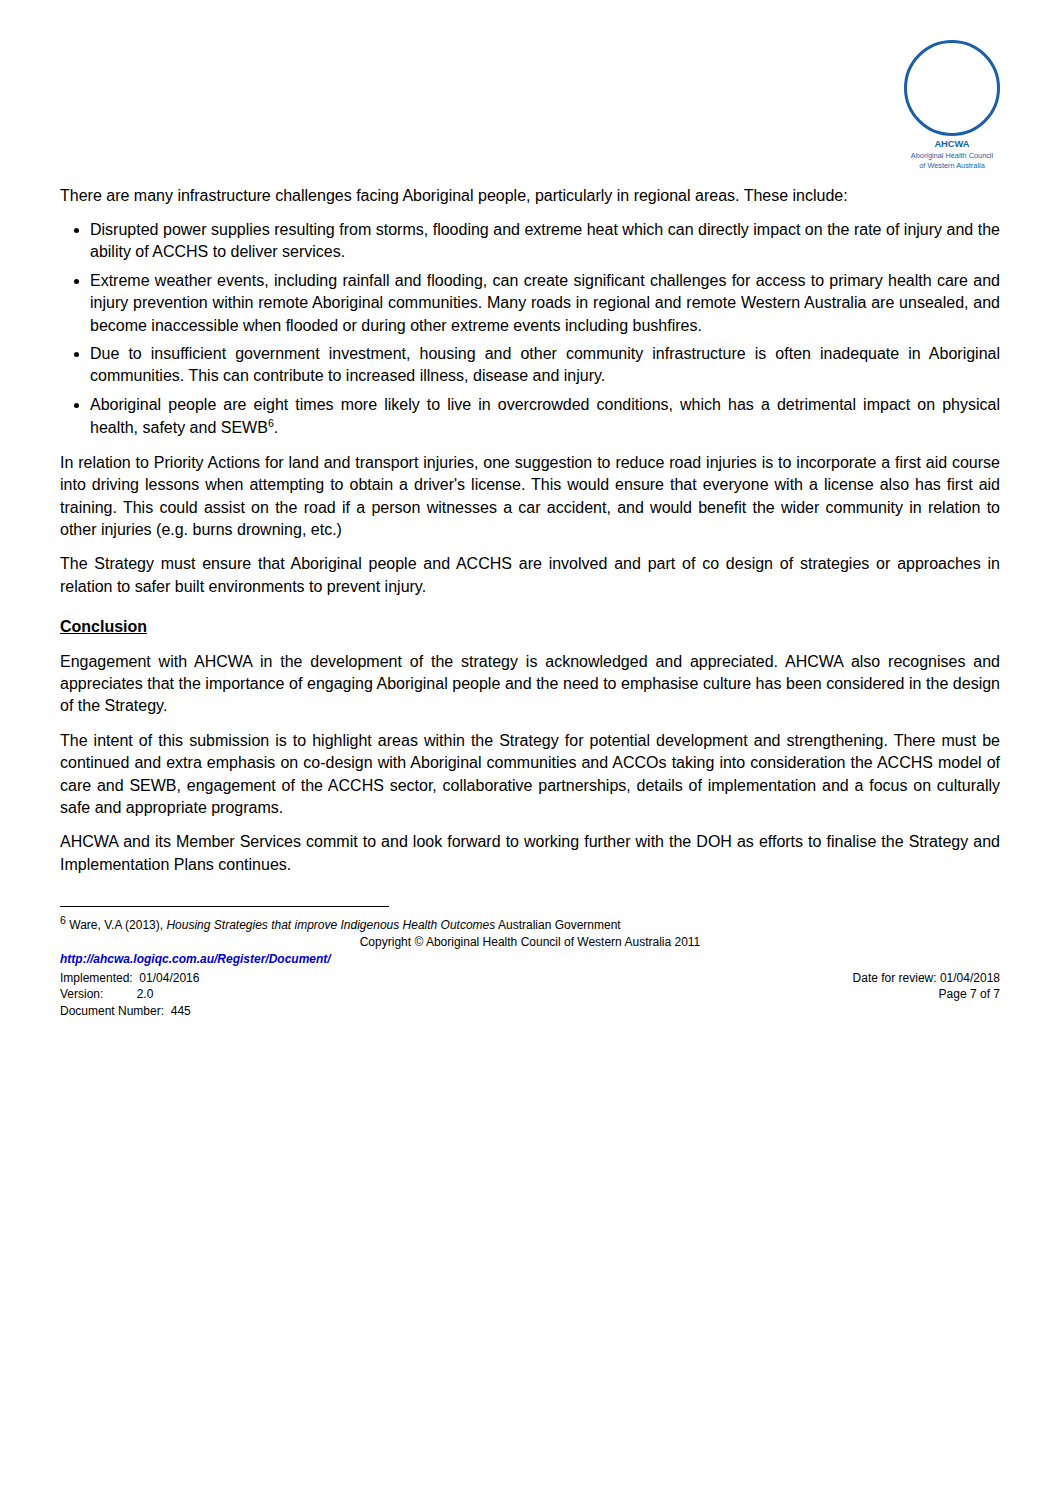AHCWA
Aboriginal Health Council
of Western Australia
There are many infrastructure challenges facing Aboriginal people, particularly in regional areas. These include:
Disrupted power supplies resulting from storms, flooding and extreme heat which can directly impact on the rate of injury and the ability of ACCHS to deliver services.
Extreme weather events, including rainfall and flooding, can create significant challenges for access to primary health care and injury prevention within remote Aboriginal communities. Many roads in regional and remote Western Australia are unsealed, and become inaccessible when flooded or during other extreme events including bushfires.
Due to insufficient government investment, housing and other community infrastructure is often inadequate in Aboriginal communities. This can contribute to increased illness, disease and injury.
Aboriginal people are eight times more likely to live in overcrowded conditions, which has a detrimental impact on physical health, safety and SEWB6.
In relation to Priority Actions for land and transport injuries, one suggestion to reduce road injuries is to incorporate a first aid course into driving lessons when attempting to obtain a driver's license. This would ensure that everyone with a license also has first aid training. This could assist on the road if a person witnesses a car accident, and would benefit the wider community in relation to other injuries (e.g. burns drowning, etc.)
The Strategy must ensure that Aboriginal people and ACCHS are involved and part of co design of strategies or approaches in relation to safer built environments to prevent injury.
Conclusion
Engagement with AHCWA in the development of the strategy is acknowledged and appreciated. AHCWA also recognises and appreciates that the importance of engaging Aboriginal people and the need to emphasise culture has been considered in the design of the Strategy.
The intent of this submission is to highlight areas within the Strategy for potential development and strengthening. There must be continued and extra emphasis on co-design with Aboriginal communities and ACCOs taking into consideration the ACCHS model of care and SEWB, engagement of the ACCHS sector, collaborative partnerships, details of implementation and a focus on culturally safe and appropriate programs.
AHCWA and its Member Services commit to and look forward to working further with the DOH as efforts to finalise the Strategy and Implementation Plans continues.
6 Ware, V.A (2013), Housing Strategies that improve Indigenous Health Outcomes Australian Government
Copyright © Aboriginal Health Council of Western Australia 2011
http://ahcwa.logiqc.com.au/Register/Document/
| Implemented: 01/04/2016 | Date for review: 01/04/2018 |
| Version: 2.0 | Page 7 of 7 |
| Document Number: 445 | |